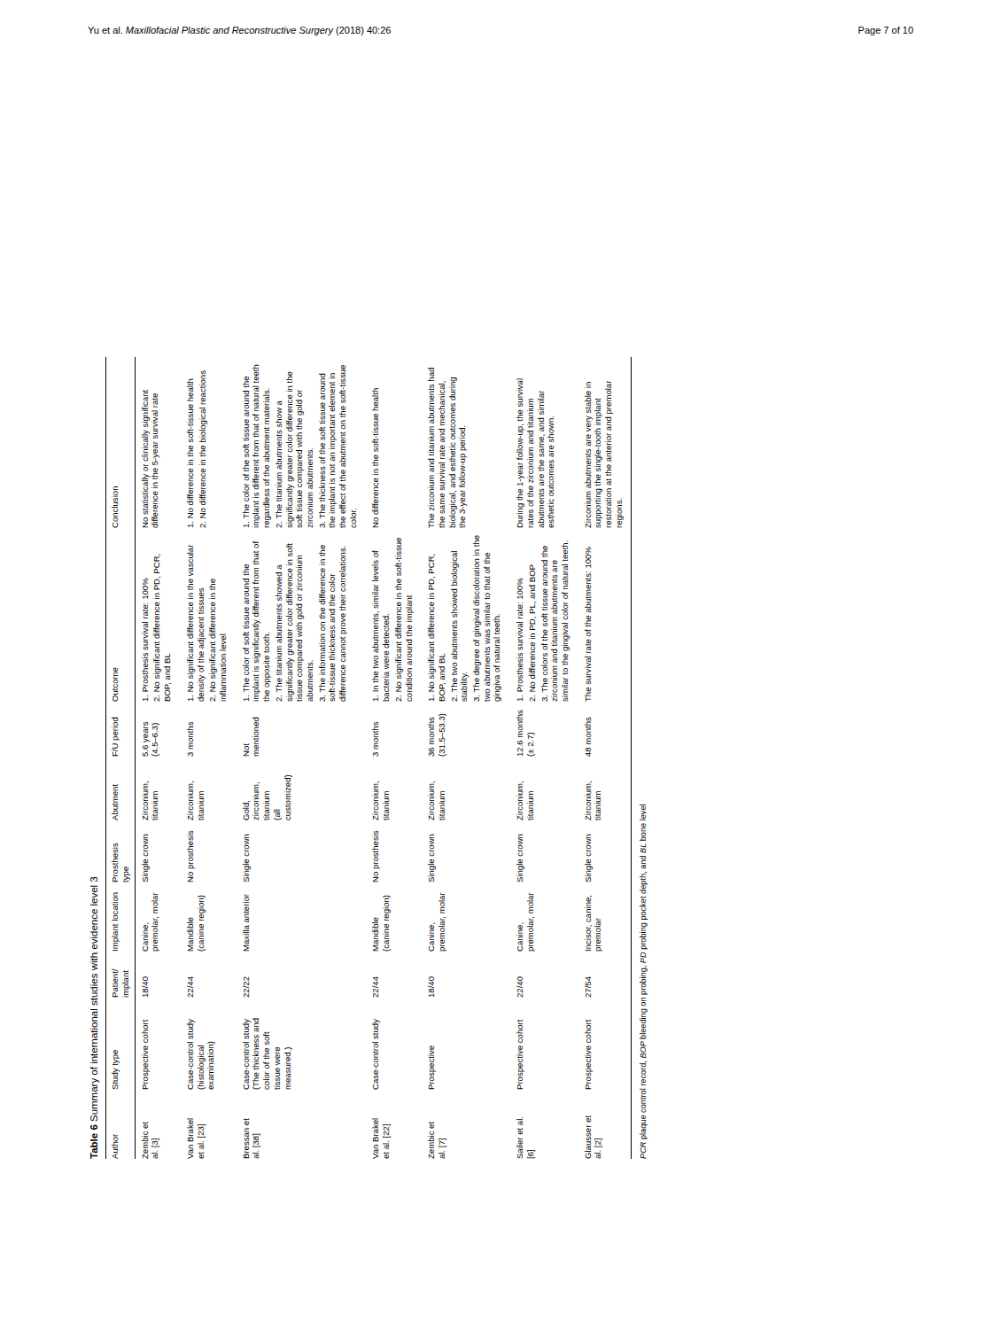Yu et al. Maxillofacial Plastic and Reconstructive Surgery (2018) 40:26
Page 7 of 10
Table 6 Summary of international studies with evidence level 3
| Author | Study type | Patient/ implant | Implant location | Prosthesis type | Abutment | F/U period | Outcome | Conclusion |
| --- | --- | --- | --- | --- | --- | --- | --- | --- |
| Zembic et al. [3] | Prospective cohort | 18/40 | Canine, premolar, molar | Single crown | Zirconium, titanium | 5.6 years (4.5–6.3) | 1. Prosthesis survival rate: 100% 2. No significant difference in PD, PCR, BOP, and BL | No statistically or clinically significant difference in the 5-year survival rate |
| Van Brakel et al. [23] | Case-control study (histological examination) | 22/44 | Mandible (canine region) | No prosthesis | Zirconium, titanium | 3 months | 1. No significant difference in the vascular density of the adjacent tissues 2. No significant difference in the inflammation level | 1. No difference in the soft-tissue health 2. No difference in the biological reactions |
| Bressan et al. [38] | Case-control study (The thickness and color of the soft tissue were measured.) | 22/22 | Maxilla anterior | Single crown | Gold, zirconium, titanium (all customized) | Not mentioned | 1. The color of soft tissue around the implant is significantly different from that of the opposite tooth. 2. The titanium abutments showed a significantly greater color difference in soft tissue compared with gold or zirconium abutments. 3. The information on the difference in the soft-tissue thickness and the color difference cannot prove their correlations. | 1. The color of the soft tissue around the implant is different from that of natural teeth regardless of the abutment materials. 2. The titanium abutments show a significantly greater color difference in the soft tissue compared with the gold or zirconium abutments. 3. The thickness of the soft tissue around the implant is not an important element in the effect of the abutment on the soft-tissue color. |
| Van Brakel et al. [22] | Case-control study | 22/44 | Mandible (canine region) | No prosthesis | Zirconium, titanium | 3 months | 1. In the two abutments, similar levels of bacteria were detected. 2. No significant difference in the soft-tissue condition around the implant | No difference in the soft-tissue health |
| Zembic et al. [7] | Prospective | 18/40 | Canine, premolar, molar | Single crown | Zirconium, titanium | 36 months (31.5–53.3) | 1. No significant difference in PD, PCR, BOP, and BL 2. The two abutments showed biological stability. 3. The degree of gingival discoloration in the two abutments was similar to that of the gingiva of natural teeth. | The zirconium and titanium abutments had the same survival rate and mechanical, biological, and esthetic outcomes during the 3-year follow-up period. |
| Sailer et al. [6] | Prospective cohort | 22/40 | Canine, premolar, molar | Single crown | Zirconium, titanium | 12.6 months (± 2.7) | 1. Prosthesis survival rate: 100% 2. No difference in PD, PL, and BOP 3. The colors of the soft tissue around the zirconium and titanium abutments are similar to the gingival color of natural teeth. | During the 1-year follow-up, the survival rates of the zirconium and titanium abutments are the same, and similar esthetic outcomes are shown. |
| Glausser et al. [2] | Prospective cohort | 27/54 | Incisor, canine, premolar | Single crown | Zirconium, titanium | 48 months | The survival rate of the abutments: 100% | Zirconium abutments are very stable in supporting the single-tooth implant restoration at the anterior and premolar regions. |
PCR plaque control record, BOP bleeding on probing, PD probing pocket depth, and BL bone level